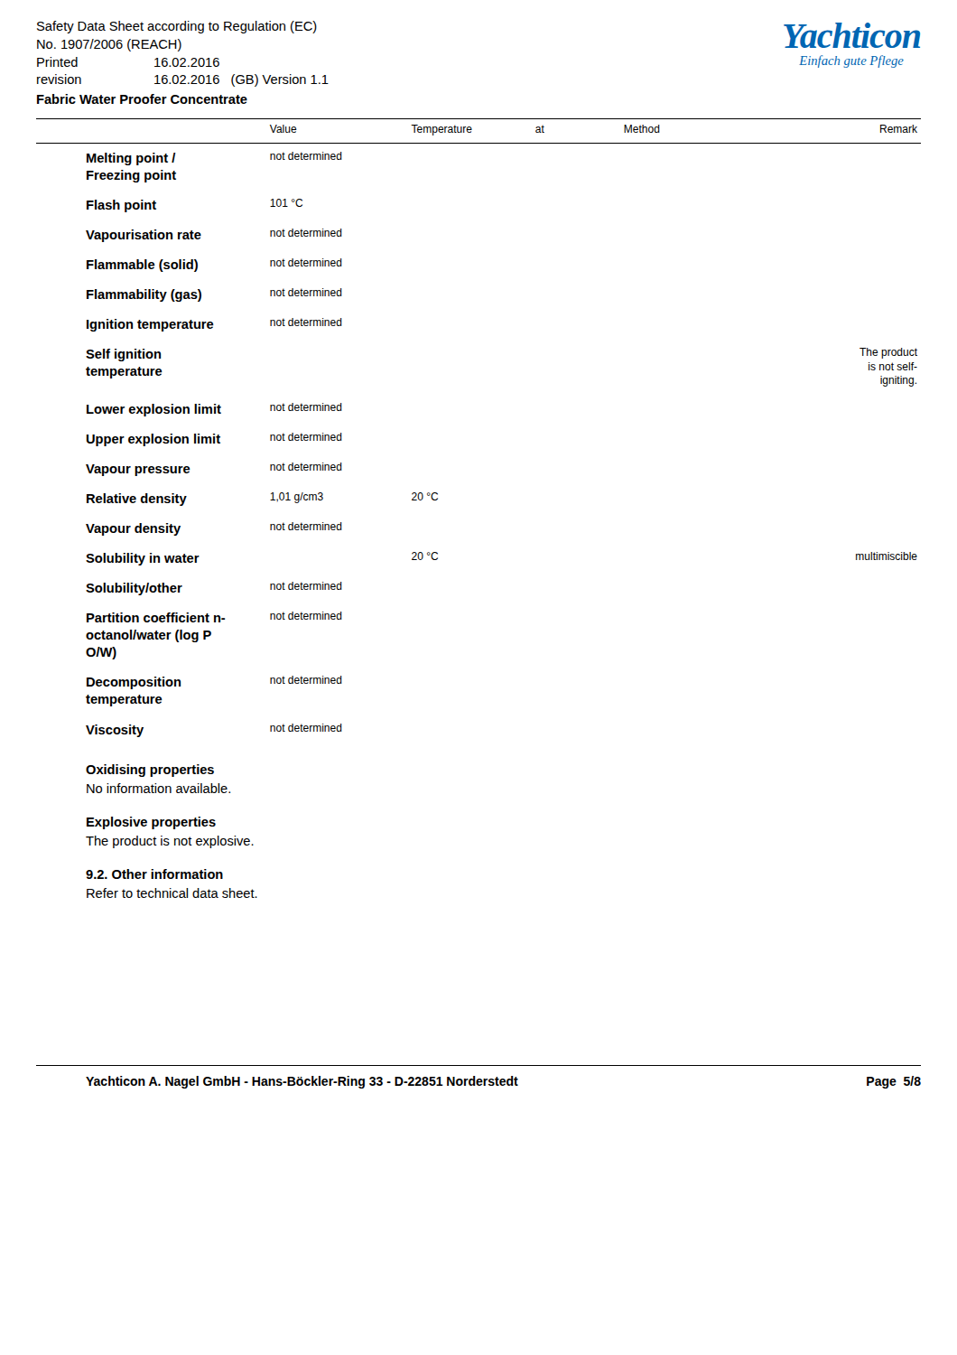Safety Data Sheet according to Regulation (EC) No. 1907/2006 (REACH) Printed 16.02.2016 revision 16.02.2016 (GB) Version 1.1
Fabric Water Proofer Concentrate
Yachticon
Einfach gute Pflege
| | Value | Temperature | at | Method | Remark |
| --- | --- | --- | --- | --- | --- |
| Melting point / Freezing point | not determined | | | | |
| Flash point | 101 °C | | | | |
| Vapourisation rate | not determined | | | | |
| Flammable (solid) | not determined | | | | |
| Flammability (gas) | not determined | | | | |
| Ignition temperature | not determined | | | | |
| Self ignition temperature | | | | | The product is not self- igniting. |
| Lower explosion limit | not determined | | | | |
| Upper explosion limit | not determined | | | | |
| Vapour pressure | not determined | | | | |
| Relative density | 1,01 g/cm3 | 20 °C | | | |
| Vapour density | not determined | | | | |
| Solubility in water | | 20 °C | | | multimiscible |
| Solubility/other | not determined | | | | |
| Partition coefficient n- octanol/water (log P O/W) | not determined | | | | |
| Decomposition temperature | not determined | | | | |
| Viscosity | not determined | | | | |
Oxidising properties
No information available.
Explosive properties
The product is not explosive.
9.2. Other information
Refer to technical data sheet.
Yachticon A. Nagel GmbH - Hans-Böckler-Ring 33 - D-22851 Norderstedt
Page 5/8